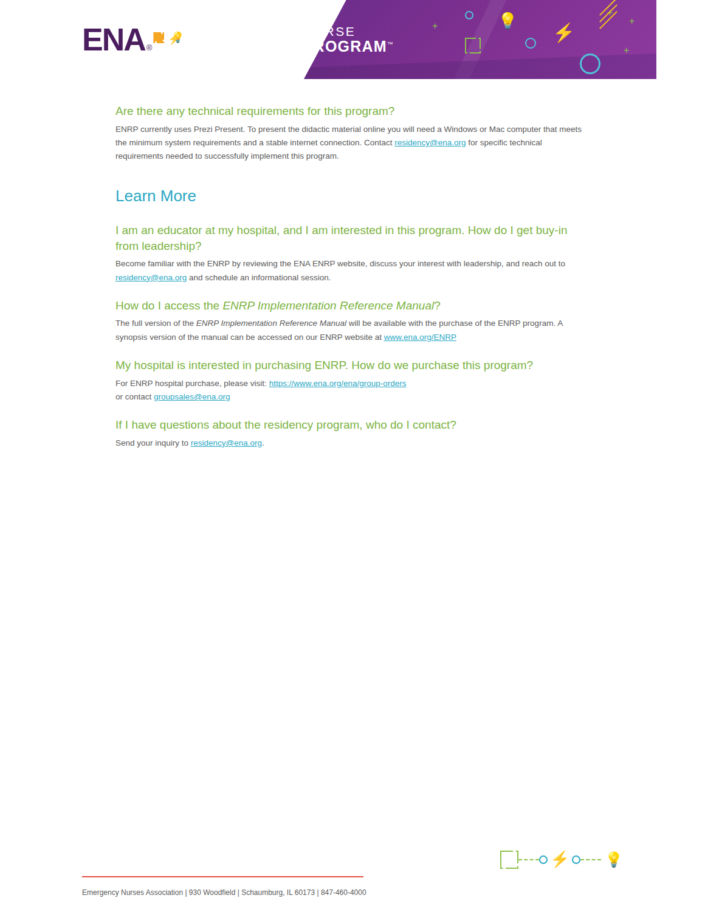+ + + + ⚡ 💡
ENA®
EMERGENCY NURSE
RESIDENCY PROGRAM™
Are there any technical requirements for this program?
ENRP currently uses Prezi Present. To present the didactic material online you will need a Windows or Mac computer that meets the minimum system requirements and a stable internet connection. Contact residency@ena.org for specific technical requirements needed to successfully implement this program.
Learn More
I am an educator at my hospital, and I am interested in this program. How do I get buy-in from leadership?
Become familiar with the ENRP by reviewing the ENA ENRP website, discuss your interest with leadership, and reach out to residency@ena.org and schedule an informational session.
How do I access the ENRP Implementation Reference Manual?
The full version of the ENRP Implementation Reference Manual will be available with the purchase of the ENRP program. A synopsis version of the manual can be accessed on our ENRP website at www.ena.org/ENRP
My hospital is interested in purchasing ENRP. How do we purchase this program?
For ENRP hospital purchase, please visit: https://www.ena.org/ena/group-orders
or contact groupsales@ena.org
If I have questions about the residency program, who do I contact?
Send your inquiry to residency@ena.org.
⚡ 💡
Emergency Nurses Association | 930 Woodfield | Schaumburg, IL 60173 | 847-460-4000